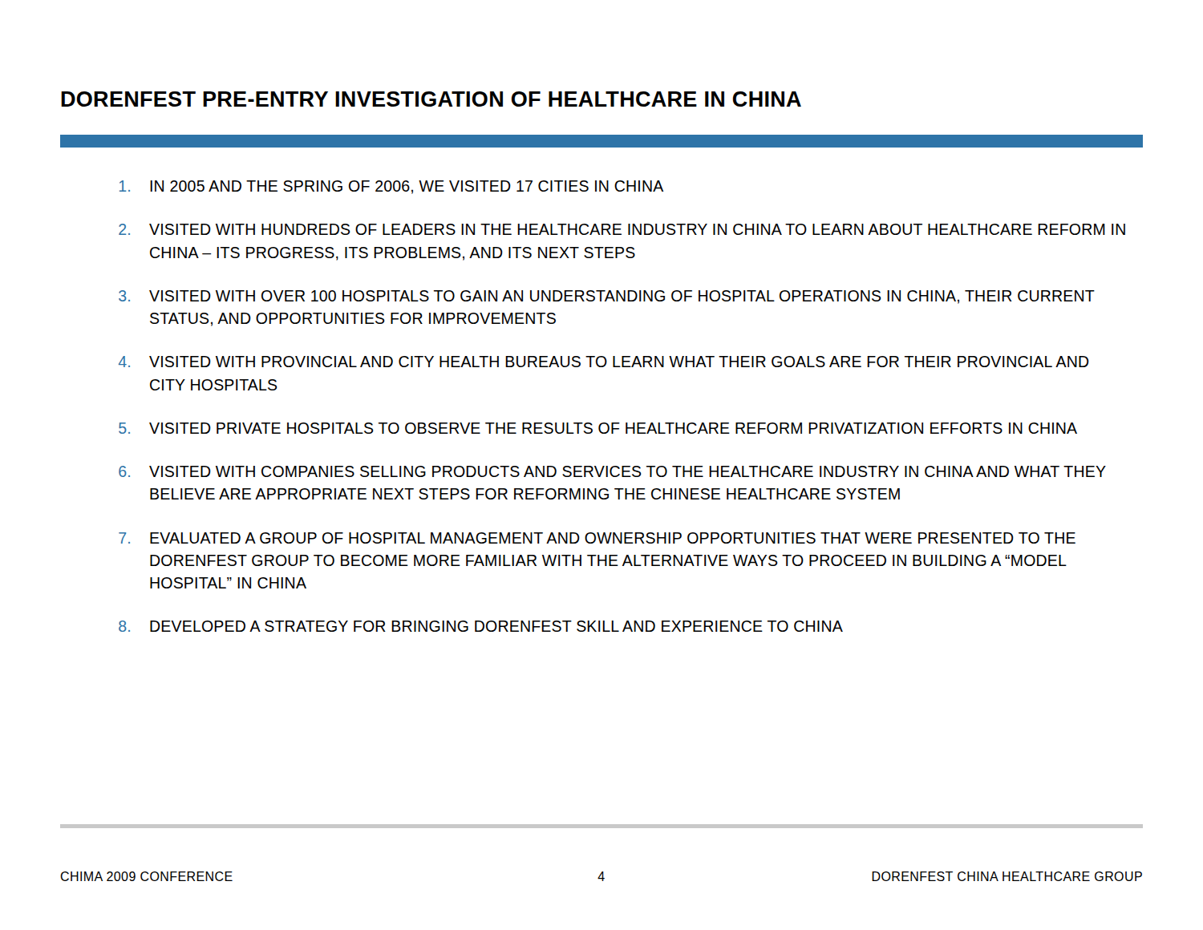DORENFEST PRE-ENTRY INVESTIGATION OF HEALTHCARE IN CHINA
1. IN 2005 AND THE SPRING OF 2006, WE VISITED 17 CITIES IN CHINA
2. VISITED WITH HUNDREDS OF LEADERS IN THE HEALTHCARE INDUSTRY IN CHINA TO LEARN ABOUT HEALTHCARE REFORM IN CHINA – ITS PROGRESS, ITS PROBLEMS, AND ITS NEXT STEPS
3. VISITED WITH OVER 100 HOSPITALS TO GAIN AN UNDERSTANDING OF HOSPITAL OPERATIONS IN CHINA, THEIR CURRENT STATUS, AND OPPORTUNITIES FOR IMPROVEMENTS
4. VISITED WITH PROVINCIAL AND CITY HEALTH BUREAUS TO LEARN WHAT THEIR GOALS ARE FOR THEIR PROVINCIAL AND CITY HOSPITALS
5. VISITED PRIVATE HOSPITALS TO OBSERVE THE RESULTS OF HEALTHCARE REFORM PRIVATIZATION EFFORTS IN CHINA
6. VISITED WITH COMPANIES SELLING PRODUCTS AND SERVICES TO THE HEALTHCARE INDUSTRY IN CHINA AND WHAT THEY BELIEVE ARE APPROPRIATE NEXT STEPS FOR REFORMING THE CHINESE HEALTHCARE SYSTEM
7. EVALUATED A GROUP OF HOSPITAL MANAGEMENT AND OWNERSHIP OPPORTUNITIES THAT WERE PRESENTED TO THE DORENFEST GROUP TO BECOME MORE FAMILIAR WITH THE ALTERNATIVE WAYS TO PROCEED IN BUILDING A “MODEL HOSPITAL” IN CHINA
8. DEVELOPED A STRATEGY FOR BRINGING DORENFEST SKILL AND EXPERIENCE TO CHINA
CHIMA 2009 CONFERENCE 4 DORENFEST CHINA HEALTHCARE GROUP